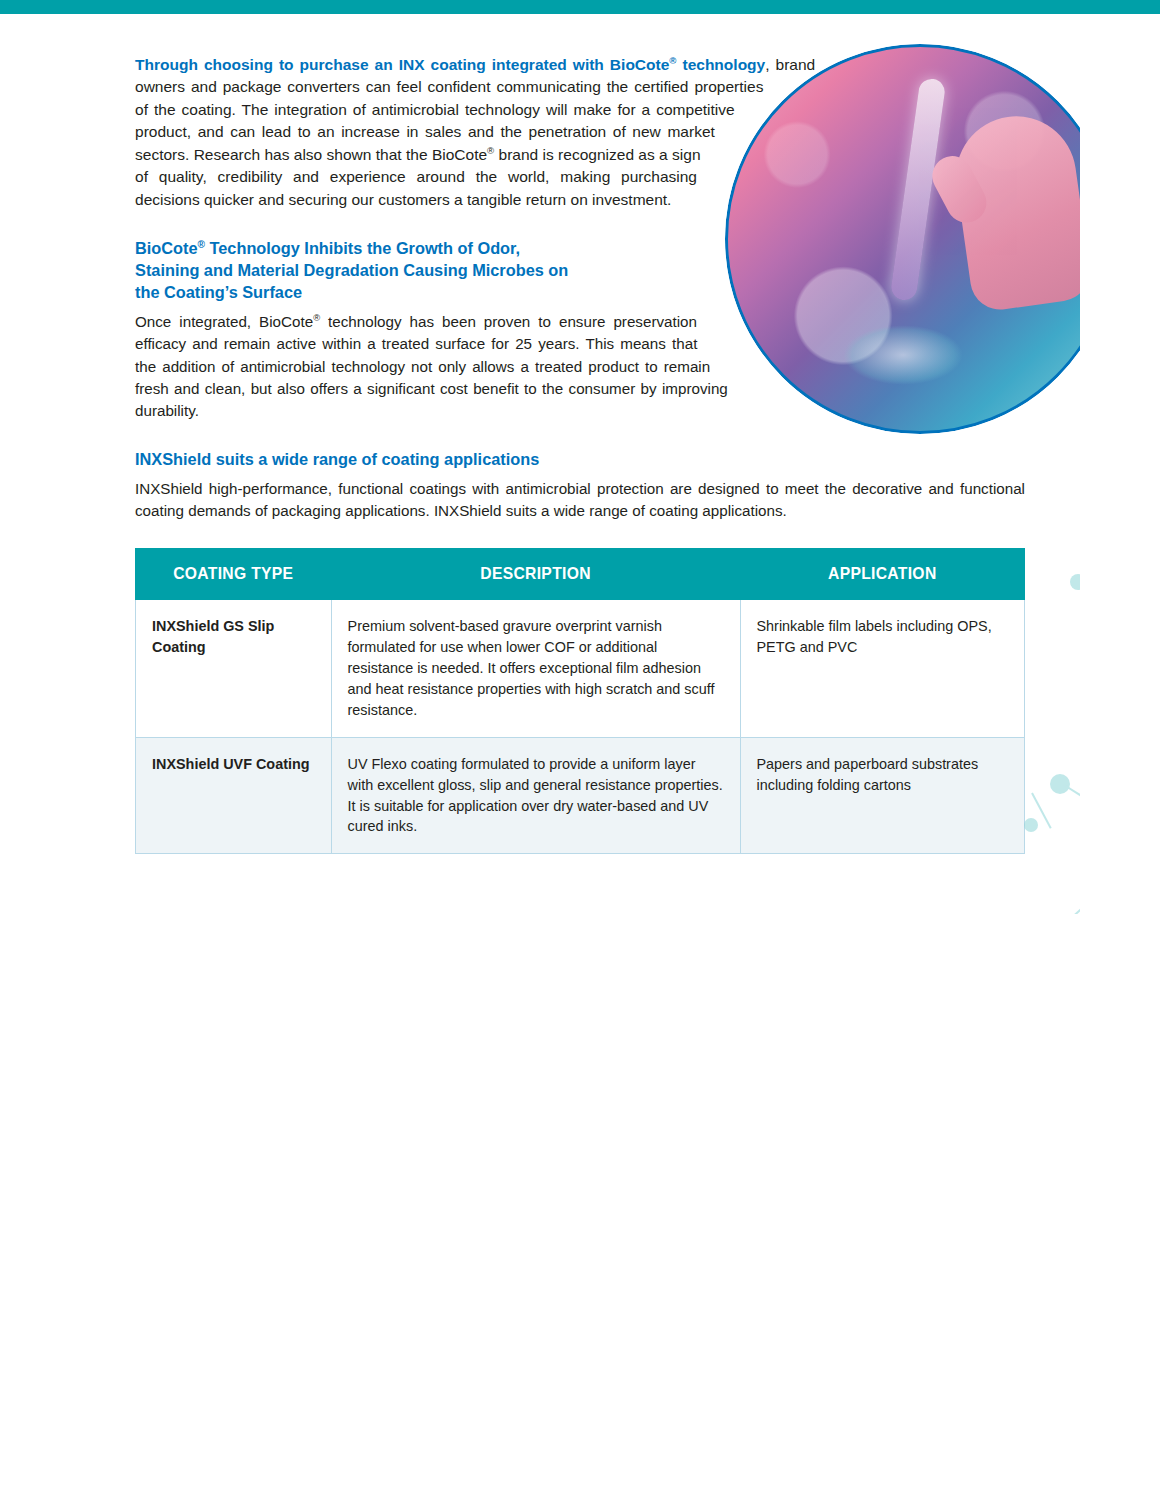Through choosing to purchase an INX coating integrated with BioCote® technology, brand owners and package converters can feel confident communicating the certified properties of the coating. The integration of antimicrobial technology will make for a competitive product, and can lead to an increase in sales and the penetration of new market sectors. Research has also shown that the BioCote® brand is recognized as a sign of quality, credibility and experience around the world, making purchasing decisions quicker and securing our customers a tangible return on investment.
BioCote® Technology Inhibits the Growth of Odor,
Staining and Material Degradation Causing Microbes on
the Coating’s Surface
Once integrated, BioCote® technology has been proven to ensure preservation efficacy and remain active within a treated surface for 25 years. This means that the addition of antimicrobial technology not only allows a treated product to remain fresh and clean, but also offers a significant cost benefit to the consumer by improving durability.
INXShield suits a wide range of coating applications
INXShield high-performance, functional coatings with antimicrobial protection are designed to meet the decorative and functional coating demands of packaging applications. INXShield suits a wide range of coating applications.
| Coating Type | Description | Application |
| --- | --- | --- |
| INXShield GS Slip Coating | Premium solvent-based gravure overprint varnish formulated for use when lower COF or additional resistance is needed. It offers exceptional film adhesion and heat resistance properties with high scratch and scuff resistance. | Shrinkable film labels including OPS, PETG and PVC |
| INXShield UVF Coating | UV Flexo coating formulated to provide a uniform layer with excellent gloss, slip and general resistance properties. It is suitable for application over dry water-based and UV cured inks. | Papers and paperboard substrates including folding cartons |